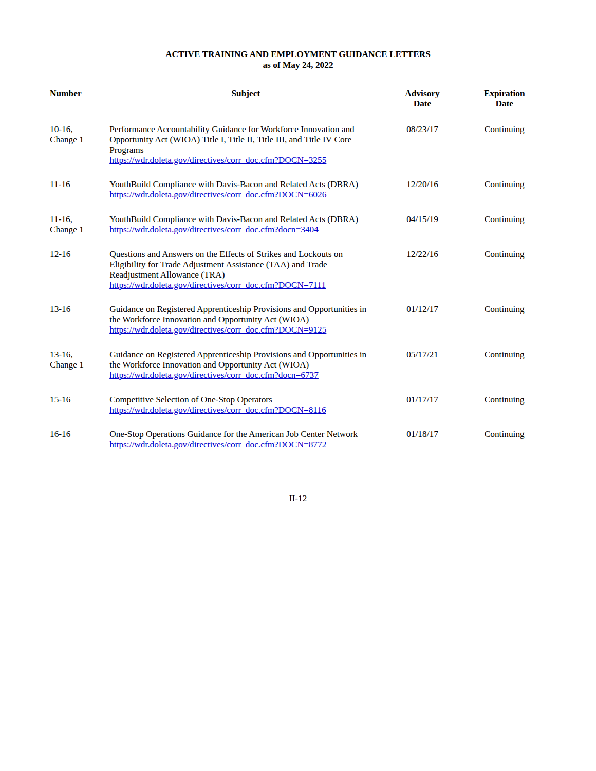ACTIVE TRAINING AND EMPLOYMENT GUIDANCE LETTERS
as of May 24, 2022
| Number | Subject | Advisory Date | Expiration Date |
| --- | --- | --- | --- |
| 10-16, Change 1 | Performance Accountability Guidance for Workforce Innovation and Opportunity Act (WIOA) Title I, Title II, Title III, and Title IV Core Programs https://wdr.doleta.gov/directives/corr_doc.cfm?DOCN=3255 | 08/23/17 | Continuing |
| 11-16 | YouthBuild Compliance with Davis-Bacon and Related Acts (DBRA) https://wdr.doleta.gov/directives/corr_doc.cfm?DOCN=6026 | 12/20/16 | Continuing |
| 11-16, Change 1 | YouthBuild Compliance with Davis-Bacon and Related Acts (DBRA) https://wdr.doleta.gov/directives/corr_doc.cfm?docn=3404 | 04/15/19 | Continuing |
| 12-16 | Questions and Answers on the Effects of Strikes and Lockouts on Eligibility for Trade Adjustment Assistance (TAA) and Trade Readjustment Allowance (TRA) https://wdr.doleta.gov/directives/corr_doc.cfm?DOCN=7111 | 12/22/16 | Continuing |
| 13-16 | Guidance on Registered Apprenticeship Provisions and Opportunities in the Workforce Innovation and Opportunity Act (WIOA) https://wdr.doleta.gov/directives/corr_doc.cfm?DOCN=9125 | 01/12/17 | Continuing |
| 13-16, Change 1 | Guidance on Registered Apprenticeship Provisions and Opportunities in the Workforce Innovation and Opportunity Act (WIOA) https://wdr.doleta.gov/directives/corr_doc.cfm?docn=6737 | 05/17/21 | Continuing |
| 15-16 | Competitive Selection of One-Stop Operators https://wdr.doleta.gov/directives/corr_doc.cfm?DOCN=8116 | 01/17/17 | Continuing |
| 16-16 | One-Stop Operations Guidance for the American Job Center Network https://wdr.doleta.gov/directives/corr_doc.cfm?DOCN=8772 | 01/18/17 | Continuing |
II-12